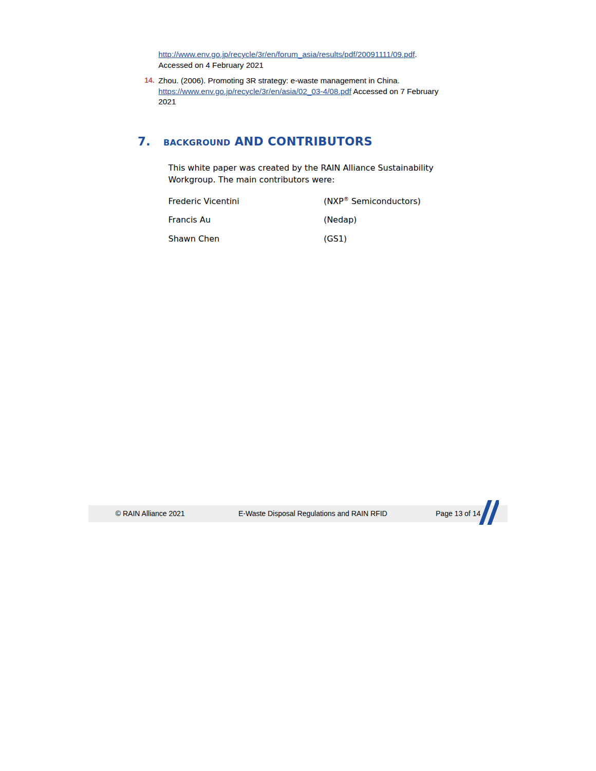http://www.env.go.jp/recycle/3r/en/forum_asia/results/pdf/20091111/09.pdf.
Accessed on 4 February 2021
14. Zhou. (2006). Promoting 3R strategy: e-waste management in China.
https://www.env.go.jp/recycle/3r/en/asia/02_03-4/08.pdf Accessed on 7 February
2021
7. Background AND CONTRIBUTORS
This white paper was created by the RAIN Alliance Sustainability Workgroup. The main contributors were:
| Frederic Vicentini | (NXP ® Semiconductors) |
| Francis Au | (Nedap) |
| Shawn Chen | (GS1) |
© RAIN Alliance 2021
E-Waste Disposal Regulations and RAIN RFID
Page 13 of 14